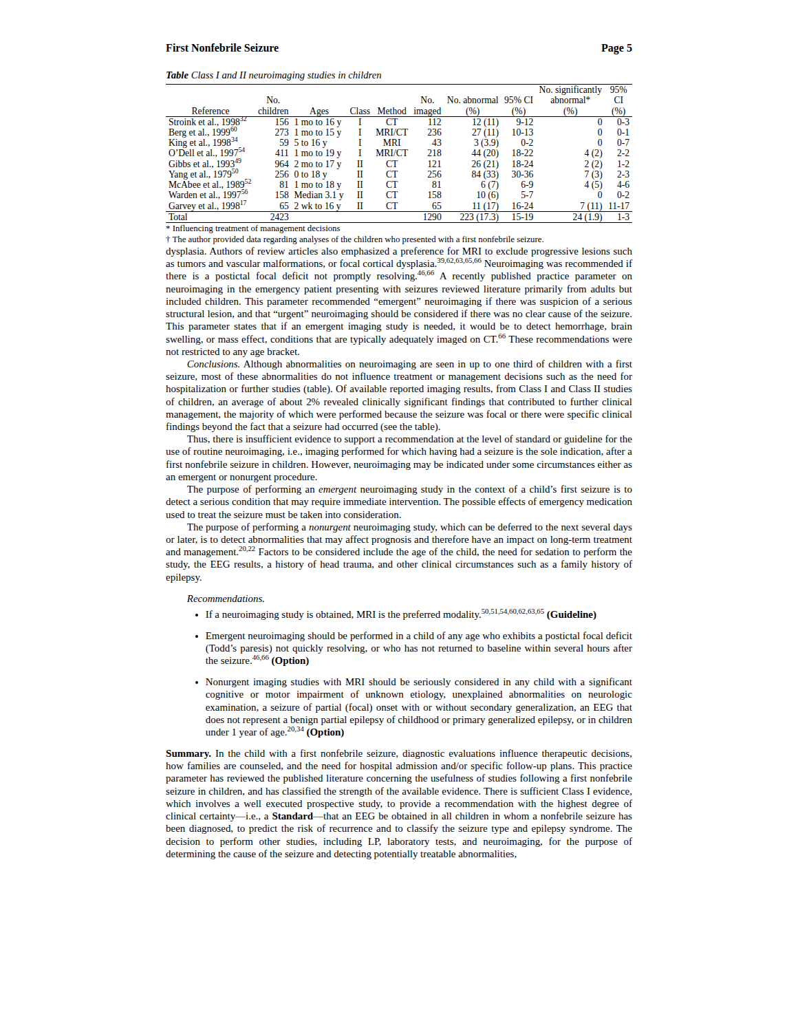First Nonfebrile Seizure Page 5
Table Class I and II neuroimaging studies in children
| | | | | | | | | No. significantly | 95% |
| --- | --- | --- | --- | --- | --- | --- | --- | --- | --- |
| | No. | | | | No. | No. abnormal | 95% CI | abnormal* | CI |
| Reference | children | Ages | Class | Method | imaged | (%) | (%) | (%) | (%) |
| Stroink et al., 1998 32 | 156 | 1 mo to 16 y | I | CT | 112 | 12 (11) | 9-12 | 0 | 0-3 |
| Berg et al., 1999 60 | 273 | 1 mo to 15 y | I | MRI/CT | 236 | 27 (11) | 10-13 | 0 | 0-1 |
| King et al., 1998 34 | 59 | 5 to 16 y | I | MRI | 43 | 3 (3.9) | 0-2 | 0 | 0-7 |
| O’Dell et al., 1997 54 | 411 | 1 mo to 19 y | I | MRI/CT | 218 | 44 (20) | 18-22 | 4 (2) | 2-2 |
| Gibbs et al., 1993 49 | 964 | 2 mo to 17 y | II | CT | 121 | 26 (21) | 18-24 | 2 (2) | 1-2 |
| Yang et al., 1979 50 | 256 | 0 to 18 y | II | CT | 256 | 84 (33) | 30-36 | 7 (3) | 2-3 |
| McAbee et al., 1989 52 | 81 | 1 mo to 18 y | II | CT | 81 | 6 (7) | 6-9 | 4 (5) | 4-6 |
| Warden et al., 1997 56 | 158 | Median 3.1 y | II | CT | 158 | 10 (6) | 5-7 | 0 | 0-2 |
| Garvey et al., 1998 17 | 65 | 2 wk to 16 y | II | CT | 65 | 11 (17) | 16-24 | 7 (11) | 11-17 |
| Total | 2423 | | | | 1290 | 223 (17.3) | 15-19 | 24 (1.9) | 1-3 |
* Influencing treatment of management decisions
† The author provided data regarding analyses of the children who presented with a first nonfebrile seizure.
dysplasia. Authors of review articles also emphasized a preference for MRI to exclude progressive lesions such as tumors and vascular malformations, or focal cortical dysplasia.39,62,63,65,66 Neuroimaging was recommended if there is a postictal focal deficit not promptly resolving.46,66 A recently published practice parameter on neuroimaging in the emergency patient presenting with seizures reviewed literature primarily from adults but included children. This parameter recommended “emergent” neuroimaging if there was suspicion of a serious structural lesion, and that “urgent” neuroimaging should be considered if there was no clear cause of the seizure. This parameter states that if an emergent imaging study is needed, it would be to detect hemorrhage, brain swelling, or mass effect, conditions that are typically adequately imaged on CT.66 These recommendations were not restricted to any age bracket.
Conclusions. Although abnormalities on neuroimaging are seen in up to one third of children with a first seizure, most of these abnormalities do not influence treatment or management decisions such as the need for hospitalization or further studies (table). Of available reported imaging results, from Class I and Class II studies of children, an average of about 2% revealed clinically significant findings that contributed to further clinical management, the majority of which were performed because the seizure was focal or there were specific clinical findings beyond the fact that a seizure had occurred (see the table).
Thus, there is insufficient evidence to support a recommendation at the level of standard or guideline for the use of routine neuroimaging, i.e., imaging performed for which having had a seizure is the sole indication, after a first nonfebrile seizure in children. However, neuroimaging may be indicated under some circumstances either as an emergent or nonurgent procedure.
The purpose of performing an emergent neuroimaging study in the context of a child’s first seizure is to detect a serious condition that may require immediate intervention. The possible effects of emergency medication used to treat the seizure must be taken into consideration.
The purpose of performing a nonurgent neuroimaging study, which can be deferred to the next several days or later, is to detect abnormalities that may affect prognosis and therefore have an impact on long-term treatment and management.20,22 Factors to be considered include the age of the child, the need for sedation to perform the study, the EEG results, a history of head trauma, and other clinical circumstances such as a family history of epilepsy.
Recommendations.
If a neuroimaging study is obtained, MRI is the preferred modality.50,51,54,60,62,63,65 (Guideline)
Emergent neuroimaging should be performed in a child of any age who exhibits a postictal focal deficit (Todd’s paresis) not quickly resolving, or who has not returned to baseline within several hours after the seizure.46,66 (Option)
Nonurgent imaging studies with MRI should be seriously considered in any child with a significant cognitive or motor impairment of unknown etiology, unexplained abnormalities on neurologic examination, a seizure of partial (focal) onset with or without secondary generalization, an EEG that does not represent a benign partial epilepsy of childhood or primary generalized epilepsy, or in children under 1 year of age.20,34 (Option)
Summary. In the child with a first nonfebrile seizure, diagnostic evaluations influence therapeutic decisions, how families are counseled, and the need for hospital admission and/or specific follow-up plans. This practice parameter has reviewed the published literature concerning the usefulness of studies following a first nonfebrile seizure in children, and has classified the strength of the available evidence. There is sufficient Class I evidence, which involves a well executed prospective study, to provide a recommendation with the highest degree of clinical certainty—i.e., a Standard—that an EEG be obtained in all children in whom a nonfebrile seizure has been diagnosed, to predict the risk of recurrence and to classify the seizure type and epilepsy syndrome. The decision to perform other studies, including LP, laboratory tests, and neuroimaging, for the purpose of determining the cause of the seizure and detecting potentially treatable abnormalities,